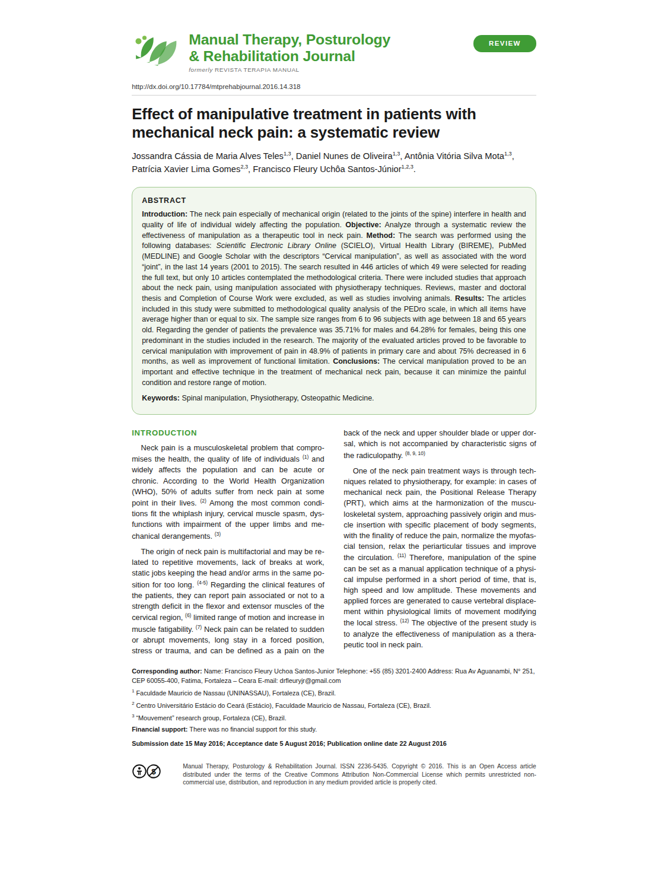Manual Therapy, Posturology& Rehabilitation Journal
formerly REVISTA TERAPIA MANUAL
REVIEW
http://dx.doi.org/10.17784/mtprehabjournal.2016.14.318
Effect of manipulative treatment in patients with mechanical neck pain: a systematic review
Jossandra Cássia de Maria Alves Teles1,3, Daniel Nunes de Oliveira1,3, Antônia Vitória Silva Mota1,3,
Patrícia Xavier Lima Gomes2,3, Francisco Fleury Uchôa Santos-Júnior1,2,3.
ABSTRACT
Introduction: The neck pain especially of mechanical origin (related to the joints of the spine) interfere in health and quality of life of individual widely affecting the population. Objective: Analyze through a systematic review the effectiveness of manipulation as a therapeutic tool in neck pain. Method: The search was performed using the following databases: Scientific Electronic Library Online (SCIELO), Virtual Health Library (BIREME), PubMed (MEDLINE) and Google Scholar with the descriptors “Cervical manipulation”, as well as associated with the word “joint”, in the last 14 years (2001 to 2015). The search resulted in 446 articles of which 49 were selected for reading the full text, but only 10 articles contemplated the methodological criteria. There were included studies that approach about the neck pain, using manipulation associated with physiotherapy techniques. Reviews, master and doctoral thesis and Completion of Course Work were excluded, as well as studies involving animals. Results: The articles included in this study were submitted to methodological quality analysis of the PEDro scale, in which all items have average higher than or equal to six. The sample size ranges from 6 to 96 subjects with age between 18 and 65 years old. Regarding the gender of patients the prevalence was 35.71% for males and 64.28% for females, being this one predominant in the studies included in the research. The majority of the evaluated articles proved to be favorable to cervical manipulation with improvement of pain in 48.9% of patients in primary care and about 75% decreased in 6 months, as well as improvement of functional limitation. Conclusions: The cervical manipulation proved to be an important and effective technique in the treatment of mechanical neck pain, because it can minimize the painful condition and restore range of motion.
Keywords: Spinal manipulation, Physiotherapy, Osteopathic Medicine.
INTRODUCTION
Neck pain is a musculoskeletal problem that compromises the health, the quality of life of individuals (1) and widely affects the population and can be acute or chronic. According to the World Health Organization (WHO), 50% of adults suffer from neck pain at some point in their lives. (2) Among the most common conditions fit the whiplash injury, cervical muscle spasm, dysfunctions with impairment of the upper limbs and mechanical derangements. (3)
The origin of neck pain is multifactorial and may be related to repetitive movements, lack of breaks at work, static jobs keeping the head and/or arms in the same position for too long. (4-5) Regarding the clinical features of the patients, they can report pain associated or not to a strength deficit in the flexor and extensor muscles of the cervical region, (6) limited range of motion and increase in muscle fatigability. (7) Neck pain can be related to sudden or abrupt movements, long stay in a forced position, stress or trauma, and can be defined as a pain on the back of the neck and upper shoulder blade or upper dorsal, which is not accompanied by characteristic signs of the radiculopathy. (8, 9, 10)
One of the neck pain treatment ways is through techniques related to physiotherapy, for example: in cases of mechanical neck pain, the Positional Release Therapy (PRT), which aims at the harmonization of the musculoskeletal system, approaching passively origin and muscle insertion with specific placement of body segments, with the finality of reduce the pain, normalize the myofascial tension, relax the periarticular tissues and improve the circulation. (11) Therefore, manipulation of the spine can be set as a manual application technique of a physical impulse performed in a short period of time, that is, high speed and low amplitude. These movements and applied forces are generated to cause vertebral displacement within physiological limits of movement modifying the local stress. (12) The objective of the present study is to analyze the effectiveness of manipulation as a therapeutic tool in neck pain.
Corresponding author: Name: Francisco Fleury Uchoa Santos-Junior Telephone: +55 (85) 3201-2400 Address: Rua Av Aguanambi, N° 251, CEP 60055-400, Fatima, Fortaleza – Ceara E-mail: drfleuryjr@gmail.com
1 Faculdade Mauricio de Nassau (UNINASSAU), Fortaleza (CE), Brazil.
2 Centro Universitário Estácio do Ceará (Estácio), Faculdade Mauricio de Nassau, Fortaleza (CE), Brazil.
3 “Mouvement” research group, Fortaleza (CE), Brazil.
Financial support: There was no financial support for this study.
Submission date 15 May 2016; Acceptance date 5 August 2016; Publication online date 22 August 2016
$ BY NC
Manual Therapy, Posturology & Rehabilitation Journal. ISSN 2236-5435. Copyright © 2016. This is an Open Access article distributed under the terms of the Creative Commons Attribution Non-Commercial License which permits unrestricted non-commercial use, distribution, and reproduction in any medium provided article is properly cited.